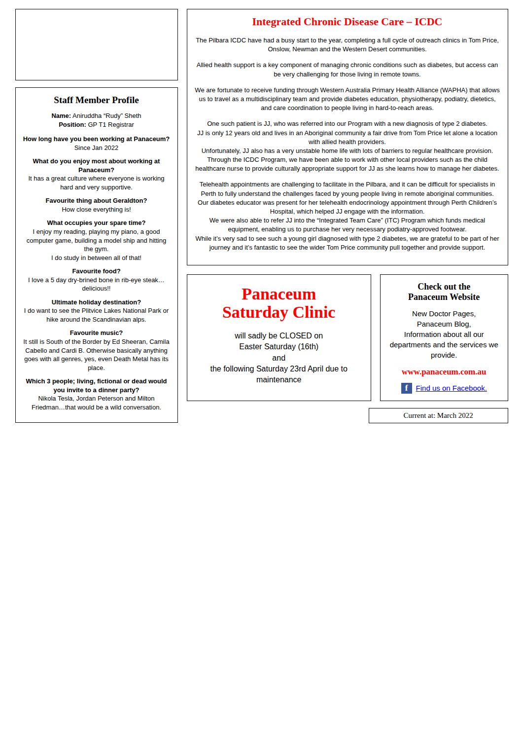Staff Member Profile
Name: Aniruddha “Rudy” Sheth
Position: GP T1 Registrar
How long have you been working at Panaceum?
Since Jan 2022
What do you enjoy most about working at Panaceum?
It has a great culture where everyone is working hard and very supportive.
Favourite thing about Geraldton?
How close everything is!
What occupies your spare time?
I enjoy my reading, playing my piano, a good computer game, building a model ship and hitting the gym.
I do study in between all of that!
Favourite food?
I love a 5 day dry-brined bone in rib-eye steak…delicious!!
Ultimate holiday destination?
I do want to see the Plitvice Lakes National Park or hike around the Scandinavian alps.
Favourite music?
It still is South of the Border by Ed Sheeran, Camila Cabello and Cardi B. Otherwise basically anything goes with all genres, yes, even Death Metal has its place.
Which 3 people; living, fictional or dead would you invite to a dinner party?
Nikola Tesla, Jordan Peterson and Milton Friedman…that would be a wild conversation.
Integrated Chronic Disease Care – ICDC
The Pilbara ICDC have had a busy start to the year, completing a full cycle of outreach clinics in Tom Price, Onslow, Newman and the Western Desert communities.
Allied health support is a key component of managing chronic conditions such as diabetes, but access can be very challenging for those living in remote towns.
We are fortunate to receive funding through Western Australia Primary Health Alliance (WAPHA) that allows us to travel as a multidisciplinary team and provide diabetes education, physiotherapy, podiatry, dietetics, and care coordination to people living in hard-to-reach areas.
One such patient is JJ, who was referred into our Program with a new diagnosis of type 2 diabetes.
JJ is only 12 years old and lives in an Aboriginal community a fair drive from Tom Price let alone a location with allied health providers.
Unfortunately, JJ also has a very unstable home life with lots of barriers to regular healthcare provision.
Through the ICDC Program, we have been able to work with other local providers such as the child healthcare nurse to provide culturally appropriate support for JJ as she learns how to manage her diabetes.
Telehealth appointments are challenging to facilitate in the Pilbara, and it can be difficult for specialists in Perth to fully understand the challenges faced by young people living in remote aboriginal communities.
Our diabetes educator was present for her telehealth endocrinology appointment through Perth Children’s Hospital, which helped JJ engage with the information.
We were also able to refer JJ into the “Integrated Team Care” (ITC) Program which funds medical equipment, enabling us to purchase her very necessary podiatry-approved footwear.
While it’s very sad to see such a young girl diagnosed with type 2 diabetes, we are grateful to be part of her journey and it’s fantastic to see the wider Tom Price community pull together and provide support.
Panaceum
Saturday Clinic
will sadly be CLOSED on
Easter Saturday (16th)
and
the following Saturday 23rd April due to maintenance
Check out the
Panaceum Website
New Doctor Pages,
Panaceum Blog,
Information about all our departments and the services we provide.
www.panaceum.com.au
f Find us on Facebook.
Current at: March 2022